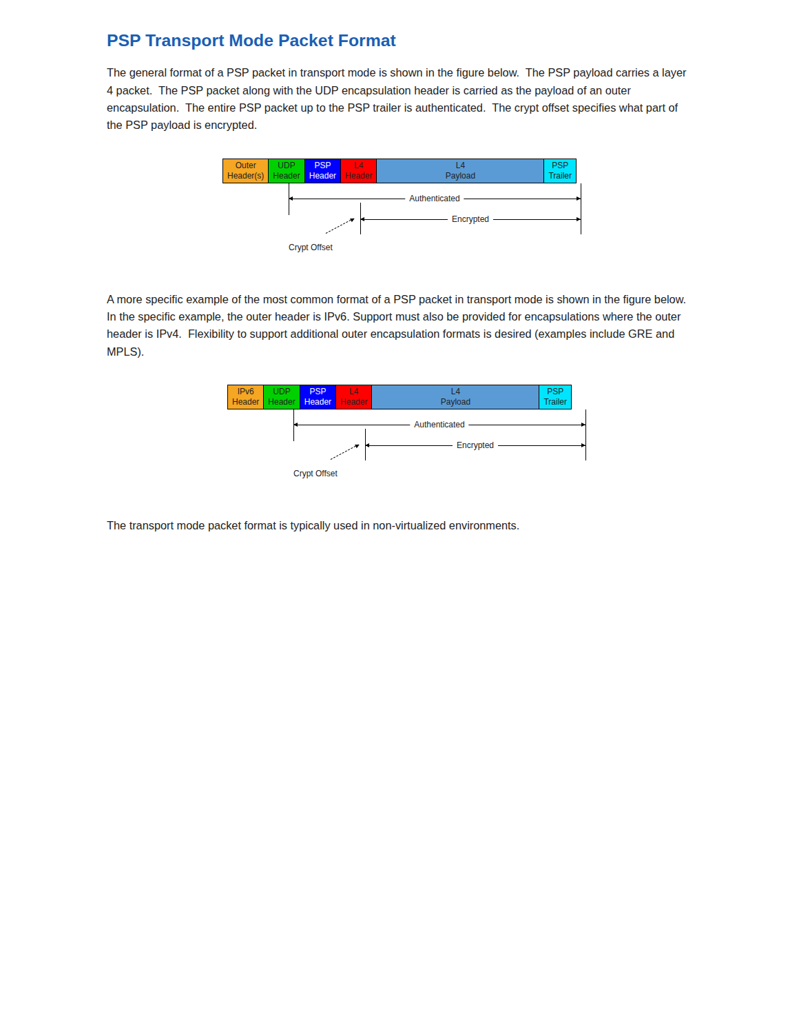PSP Transport Mode Packet Format
The general format of a PSP packet in transport mode is shown in the figure below. The PSP payload carries a layer 4 packet. The PSP packet along with the UDP encapsulation header is carried as the payload of an outer encapsulation. The entire PSP packet up to the PSP trailer is authenticated. The crypt offset specifies what part of the PSP payload is encrypted.
| Outer Header(s) | UDP Header | PSP Header | L4 Header | L4 Payload | PSP Trailer |
Authenticated
Encrypted
Crypt Offset
A more specific example of the most common format of a PSP packet in transport mode is shown in the figure below. In the specific example, the outer header is IPv6. Support must also be provided for encapsulations where the outer header is IPv4. Flexibility to support additional outer encapsulation formats is desired (examples include GRE and MPLS).
| IPv6 Header | UDP Header | PSP Header | L4 Header | L4 Payload | PSP Trailer |
Authenticated
Encrypted
Crypt Offset
The transport mode packet format is typically used in non-virtualized environments.